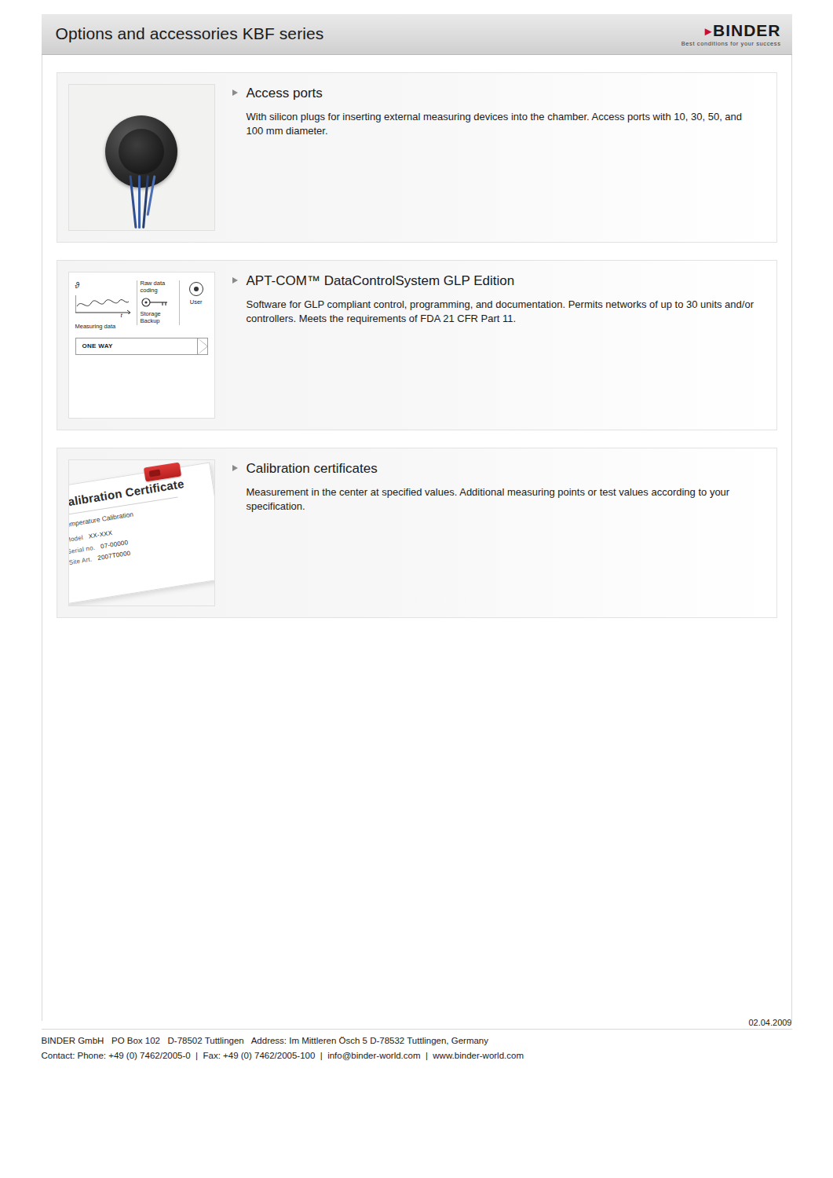Options and accessories KBF series
▸BINDER
Best conditions for your success
Access ports
With silicon plugs for inserting external measuring devices into the chamber. Access ports with 10, 30, 50, and 100 mm diameter.
ϑ
t
Measuring data
Raw data
coding
Storage
Backup
User
ONE WAY
APT-COM™ DataControlSystem GLP Edition
Software for GLP compliant control, programming, and documentation. Permits networks of up to 30 units and/or controllers. Meets the requirements of FDA 21 CFR Part 11.
Calibration Certificate
Temperature Calibration
Model XX-XXX
Serial no. 07-00000
Site Art. 2007T0000
Calibration certificates
Measurement in the center at specified values. Additional measuring points or test values according to your specification.
02.04.2009
BINDER GmbH PO Box 102 D-78502 Tuttlingen Address: Im Mittleren Ösch 5 D-78532 Tuttlingen, Germany
Contact: Phone: +49 (0) 7462/2005-0 | Fax: +49 (0) 7462/2005-100 | info@binder-world.com | www.binder-world.com